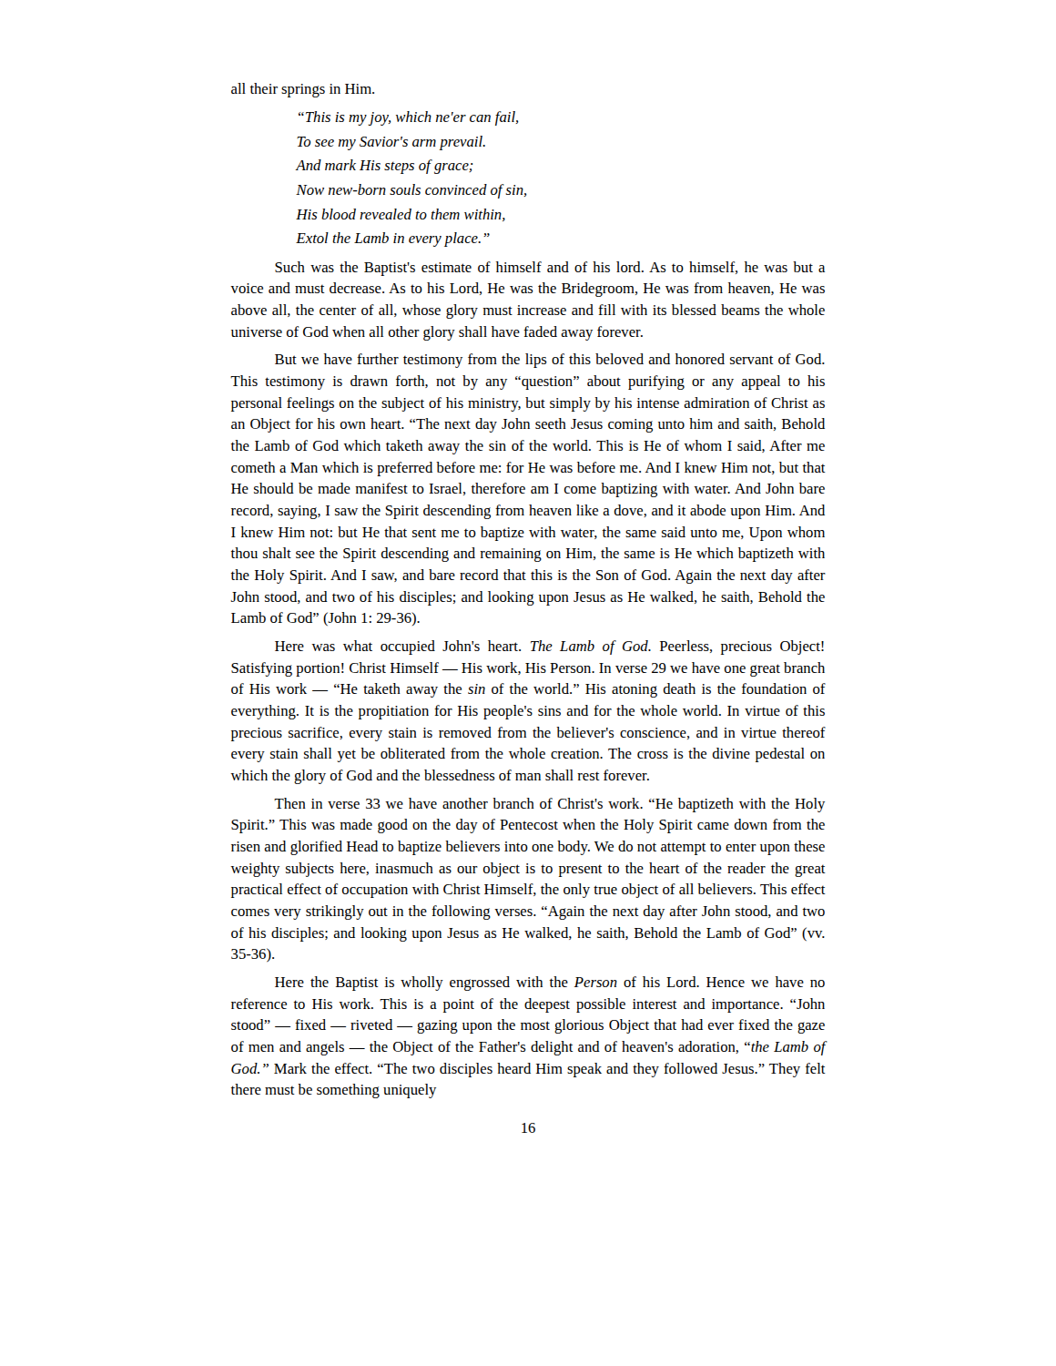all their springs in Him.
“This is my joy, which ne'er can fail,
To see my Savior's arm prevail.
And mark His steps of grace;
Now new-born souls convinced of sin,
His blood revealed to them within,
Extol the Lamb in every place.”
Such was the Baptist's estimate of himself and of his lord. As to himself, he was but a voice and must decrease. As to his Lord, He was the Bridegroom, He was from heaven, He was above all, the center of all, whose glory must increase and fill with its blessed beams the whole universe of God when all other glory shall have faded away forever.
But we have further testimony from the lips of this beloved and honored servant of God. This testimony is drawn forth, not by any “question” about purifying or any appeal to his personal feelings on the subject of his ministry, but simply by his intense admiration of Christ as an Object for his own heart. “The next day John seeth Jesus coming unto him and saith, Behold the Lamb of God which taketh away the sin of the world. This is He of whom I said, After me cometh a Man which is preferred before me: for He was before me. And I knew Him not, but that He should be made manifest to Israel, therefore am I come baptizing with water. And John bare record, saying, I saw the Spirit descending from heaven like a dove, and it abode upon Him. And I knew Him not: but He that sent me to baptize with water, the same said unto me, Upon whom thou shalt see the Spirit descending and remaining on Him, the same is He which baptizeth with the Holy Spirit. And I saw, and bare record that this is the Son of God. Again the next day after John stood, and two of his disciples; and looking upon Jesus as He walked, he saith, Behold the Lamb of God” (John 1: 29-36).
Here was what occupied John's heart. The Lamb of God. Peerless, precious Object! Satisfying portion! Christ Himself — His work, His Person. In verse 29 we have one great branch of His work — “He taketh away the sin of the world.” His atoning death is the foundation of everything. It is the propitiation for His people's sins and for the whole world. In virtue of this precious sacrifice, every stain is removed from the believer's conscience, and in virtue thereof every stain shall yet be obliterated from the whole creation. The cross is the divine pedestal on which the glory of God and the blessedness of man shall rest forever.
Then in verse 33 we have another branch of Christ's work. “He baptizeth with the Holy Spirit.” This was made good on the day of Pentecost when the Holy Spirit came down from the risen and glorified Head to baptize believers into one body. We do not attempt to enter upon these weighty subjects here, inasmuch as our object is to present to the heart of the reader the great practical effect of occupation with Christ Himself, the only true object of all believers. This effect comes very strikingly out in the following verses. “Again the next day after John stood, and two of his disciples; and looking upon Jesus as He walked, he saith, Behold the Lamb of God” (vv. 35-36).
Here the Baptist is wholly engrossed with the Person of his Lord. Hence we have no reference to His work. This is a point of the deepest possible interest and importance. “John stood” — fixed — riveted — gazing upon the most glorious Object that had ever fixed the gaze of men and angels — the Object of the Father's delight and of heaven's adoration, “the Lamb of God.” Mark the effect. “The two disciples heard Him speak and they followed Jesus.” They felt there must be something uniquely
16